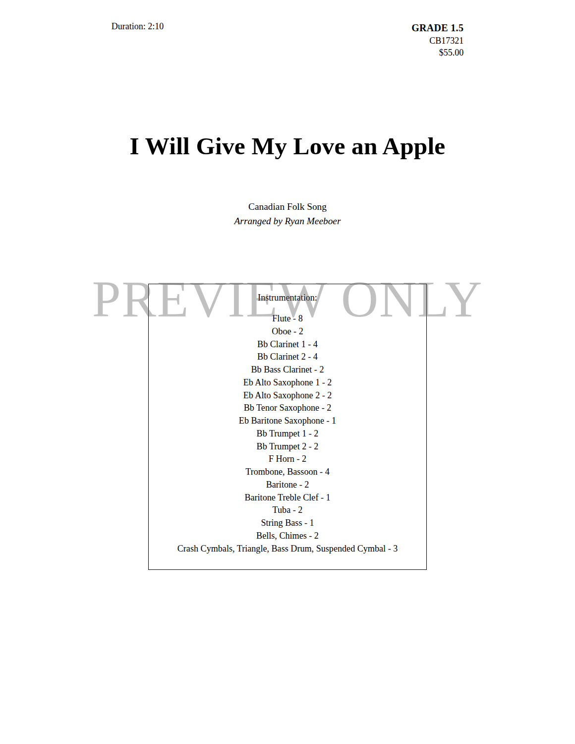Duration: 2:10
GRADE 1.5
CB17321
$55.00
I Will Give My Love an Apple
Canadian Folk Song
Arranged by Ryan Meeboer
Instrumentation:
Flute - 8
Oboe - 2
Bb Clarinet 1 - 4
Bb Clarinet 2 - 4
Bb Bass Clarinet - 2
Eb Alto Saxophone 1 - 2
Eb Alto Saxophone 2 - 2
Bb Tenor Saxophone - 2
Eb Baritone Saxophone - 1
Bb Trumpet 1 - 2
Bb Trumpet 2 - 2
F Horn - 2
Trombone, Bassoon - 4
Baritone - 2
Baritone Treble Clef - 1
Tuba - 2
String Bass - 1
Bells, Chimes - 2
Crash Cymbals, Triangle, Bass Drum, Suspended Cymbal - 3
PREVIEW ONLY